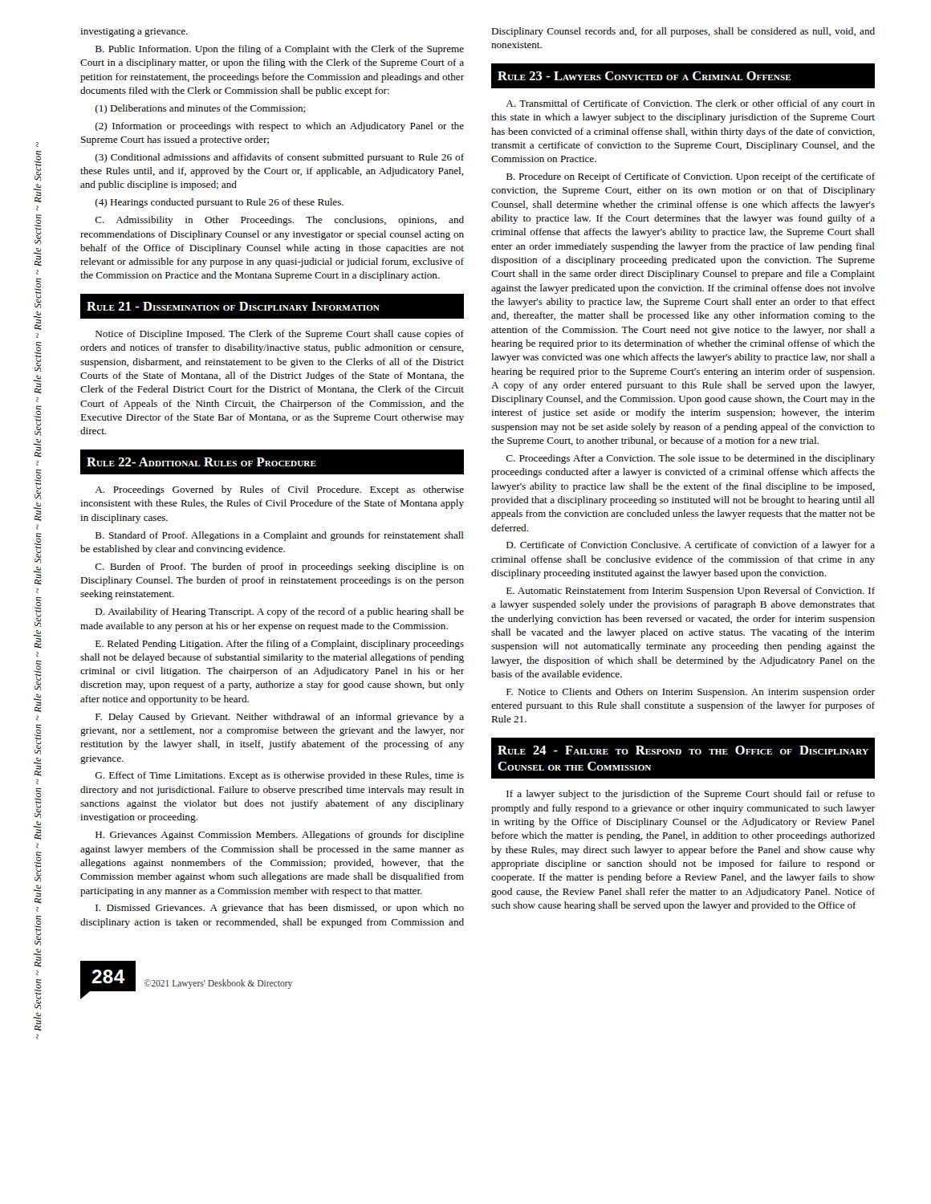~ Rule Section ~ Rule Section ~ Rule Section ~ Rule Section ~ Rule Section ~ Rule Section ~ Rule Section ~ Rule Section ~ Rule Section ~ Rule Section ~ Rule Section ~ Rule Section ~ Rule Section ~ Rule Section ~
investigating a grievance.
B. Public Information. Upon the filing of a Complaint with the Clerk of the Supreme Court in a disciplinary matter, or upon the filing with the Clerk of the Supreme Court of a petition for reinstatement, the proceedings before the Commission and pleadings and other documents filed with the Clerk or Commission shall be public except for:
(1) Deliberations and minutes of the Commission;
(2) Information or proceedings with respect to which an Adjudicatory Panel or the Supreme Court has issued a protective order;
(3) Conditional admissions and affidavits of consent submitted pursuant to Rule 26 of these Rules until, and if, approved by the Court or, if applicable, an Adjudicatory Panel, and public discipline is imposed; and
(4) Hearings conducted pursuant to Rule 26 of these Rules.
C. Admissibility in Other Proceedings. The conclusions, opinions, and recommendations of Disciplinary Counsel or any investigator or special counsel acting on behalf of the Office of Disciplinary Counsel while acting in those capacities are not relevant or admissible for any purpose in any quasi-judicial or judicial forum, exclusive of the Commission on Practice and the Montana Supreme Court in a disciplinary action.
Rule 21 - Dissemination of Disciplinary Information
Notice of Discipline Imposed. The Clerk of the Supreme Court shall cause copies of orders and notices of transfer to disability/inactive status, public admonition or censure, suspension, disbarment, and reinstatement to be given to the Clerks of all of the District Courts of the State of Montana, all of the District Judges of the State of Montana, the Clerk of the Federal District Court for the District of Montana, the Clerk of the Circuit Court of Appeals of the Ninth Circuit, the Chairperson of the Commission, and the Executive Director of the State Bar of Montana, or as the Supreme Court otherwise may direct.
Rule 22- Additional Rules of Procedure
A. Proceedings Governed by Rules of Civil Procedure. Except as otherwise inconsistent with these Rules, the Rules of Civil Procedure of the State of Montana apply in disciplinary cases.
B. Standard of Proof. Allegations in a Complaint and grounds for reinstatement shall be established by clear and convincing evidence.
C. Burden of Proof. The burden of proof in proceedings seeking discipline is on Disciplinary Counsel. The burden of proof in reinstatement proceedings is on the person seeking reinstatement.
D. Availability of Hearing Transcript. A copy of the record of a public hearing shall be made available to any person at his or her expense on request made to the Commission.
E. Related Pending Litigation. After the filing of a Complaint, disciplinary proceedings shall not be delayed because of substantial similarity to the material allegations of pending criminal or civil litigation. The chairperson of an Adjudicatory Panel in his or her discretion may, upon request of a party, authorize a stay for good cause shown, but only after notice and opportunity to be heard.
F. Delay Caused by Grievant. Neither withdrawal of an informal grievance by a grievant, nor a settlement, nor a compromise between the grievant and the lawyer, nor restitution by the lawyer shall, in itself, justify abatement of the processing of any grievance.
G. Effect of Time Limitations. Except as is otherwise provided in these Rules, time is directory and not jurisdictional. Failure to observe prescribed time intervals may result in sanctions against the violator but does not justify abatement of any disciplinary investigation or proceeding.
H. Grievances Against Commission Members. Allegations of grounds for discipline against lawyer members of the Commission shall be processed in the same manner as allegations against nonmembers of the Commission; provided, however, that the Commission member against whom such allegations are made shall be disqualified from participating in any manner as a Commission member with respect to that matter.
I. Dismissed Grievances. A grievance that has been dismissed, or upon which no disciplinary action is taken or recommended, shall be expunged from Commission and Disciplinary Counsel records and, for all purposes, shall be considered as null, void, and nonexistent.
Rule 23 - Lawyers Convicted of a Criminal Offense
A. Transmittal of Certificate of Conviction. The clerk or other official of any court in this state in which a lawyer subject to the disciplinary jurisdiction of the Supreme Court has been convicted of a criminal offense shall, within thirty days of the date of conviction, transmit a certificate of conviction to the Supreme Court, Disciplinary Counsel, and the Commission on Practice.
B. Procedure on Receipt of Certificate of Conviction. Upon receipt of the certificate of conviction, the Supreme Court, either on its own motion or on that of Disciplinary Counsel, shall determine whether the criminal offense is one which affects the lawyer's ability to practice law. If the Court determines that the lawyer was found guilty of a criminal offense that affects the lawyer's ability to practice law, the Supreme Court shall enter an order immediately suspending the lawyer from the practice of law pending final disposition of a disciplinary proceeding predicated upon the conviction. The Supreme Court shall in the same order direct Disciplinary Counsel to prepare and file a Complaint against the lawyer predicated upon the conviction. If the criminal offense does not involve the lawyer's ability to practice law, the Supreme Court shall enter an order to that effect and, thereafter, the matter shall be processed like any other information coming to the attention of the Commission. The Court need not give notice to the lawyer, nor shall a hearing be required prior to its determination of whether the criminal offense of which the lawyer was convicted was one which affects the lawyer's ability to practice law, nor shall a hearing be required prior to the Supreme Court's entering an interim order of suspension. A copy of any order entered pursuant to this Rule shall be served upon the lawyer, Disciplinary Counsel, and the Commission. Upon good cause shown, the Court may in the interest of justice set aside or modify the interim suspension; however, the interim suspension may not be set aside solely by reason of a pending appeal of the conviction to the Supreme Court, to another tribunal, or because of a motion for a new trial.
C. Proceedings After a Conviction. The sole issue to be determined in the disciplinary proceedings conducted after a lawyer is convicted of a criminal offense which affects the lawyer's ability to practice law shall be the extent of the final discipline to be imposed, provided that a disciplinary proceeding so instituted will not be brought to hearing until all appeals from the conviction are concluded unless the lawyer requests that the matter not be deferred.
D. Certificate of Conviction Conclusive. A certificate of conviction of a lawyer for a criminal offense shall be conclusive evidence of the commission of that crime in any disciplinary proceeding instituted against the lawyer based upon the conviction.
E. Automatic Reinstatement from Interim Suspension Upon Reversal of Conviction. If a lawyer suspended solely under the provisions of paragraph B above demonstrates that the underlying conviction has been reversed or vacated, the order for interim suspension shall be vacated and the lawyer placed on active status. The vacating of the interim suspension will not automatically terminate any proceeding then pending against the lawyer, the disposition of which shall be determined by the Adjudicatory Panel on the basis of the available evidence.
F. Notice to Clients and Others on Interim Suspension. An interim suspension order entered pursuant to this Rule shall constitute a suspension of the lawyer for purposes of Rule 21.
Rule 24 - Failure to Respond to the Office of Disciplinary Counsel or the Commission
If a lawyer subject to the jurisdiction of the Supreme Court should fail or refuse to promptly and fully respond to a grievance or other inquiry communicated to such lawyer in writing by the Office of Disciplinary Counsel or the Adjudicatory or Review Panel before which the matter is pending, the Panel, in addition to other proceedings authorized by these Rules, may direct such lawyer to appear before the Panel and show cause why appropriate discipline or sanction should not be imposed for failure to respond or cooperate. If the matter is pending before a Review Panel, and the lawyer fails to show good cause, the Review Panel shall refer the matter to an Adjudicatory Panel. Notice of such show cause hearing shall be served upon the lawyer and provided to the Office of
284
©2021 Lawyers' Deskbook & Directory